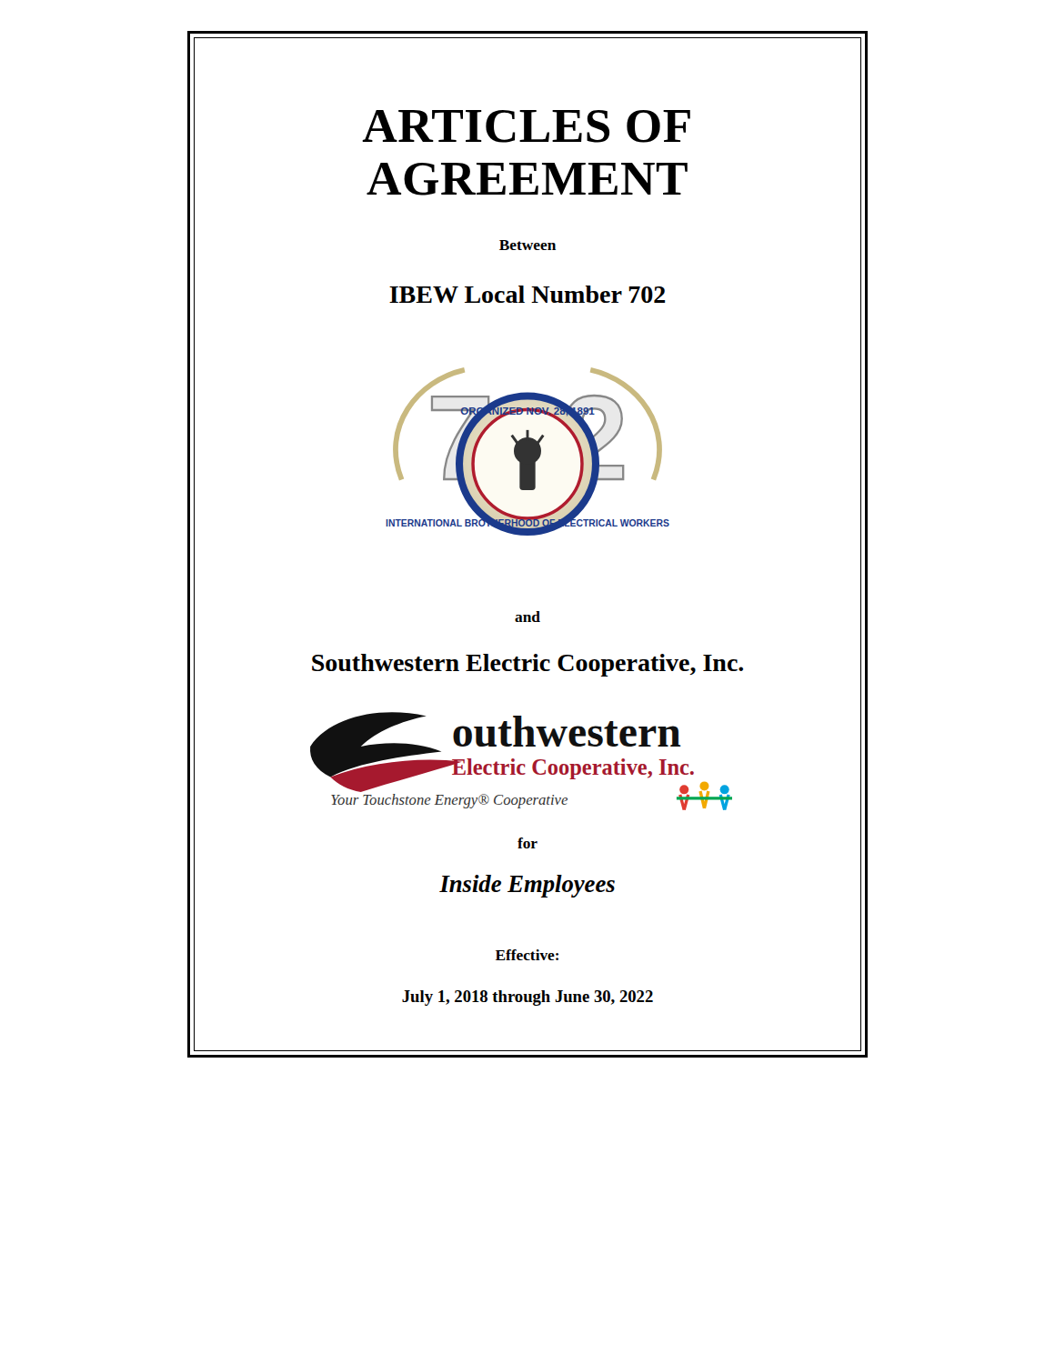ARTICLES OF AGREEMENT
Between
IBEW Local Number 702
and
Southwestern Electric Cooperative, Inc.
for
Inside Employees
Effective:
July 1, 2018 through June 30, 2022